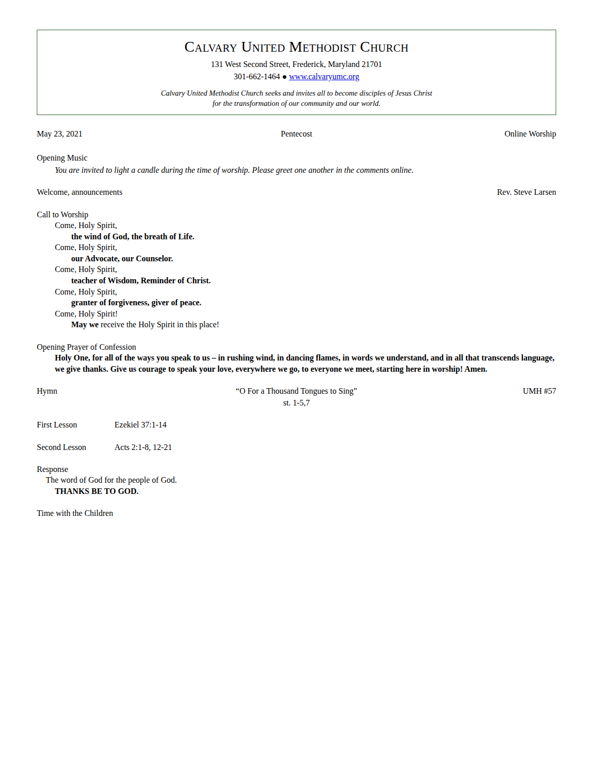Calvary United Methodist Church
131 West Second Street, Frederick, Maryland 21701
301-662-1464 ● www.calvaryumc.org
Calvary United Methodist Church seeks and invites all to become disciples of Jesus Christ
for the transformation of our community and our world.
| May 23, 2021 | Pentecost | Online Worship |
Opening Music
You are invited to light a candle during the time of worship. Please greet one another in the comments online.
| Welcome, announcements | Rev. Steve Larsen |
Call to Worship
Come, Holy Spirit,
the wind of God, the breath of Life.
Come, Holy Spirit,
our Advocate, our Counselor.
Come, Holy Spirit,
teacher of Wisdom, Reminder of Christ.
Come, Holy Spirit,
granter of forgiveness, giver of peace.
Come, Holy Spirit!
May we receive the Holy Spirit in this place!
Opening Prayer of Confession
Holy One, for all of the ways you speak to us – in rushing wind, in dancing flames, in words we understand, and in all that transcends language, we give thanks. Give us courage to speak your love, everywhere we go, to everyone we meet, starting here in worship! Amen.
| Hymn | “O For a Thousand Tongues to Sing” | UMH #57 |
st. 1-5,7
First Lesson Ezekiel 37:1-14
Second Lesson Acts 2:1-8, 12-21
Response
The word of God for the people of God.
THANKS BE TO GOD.
Time with the Children